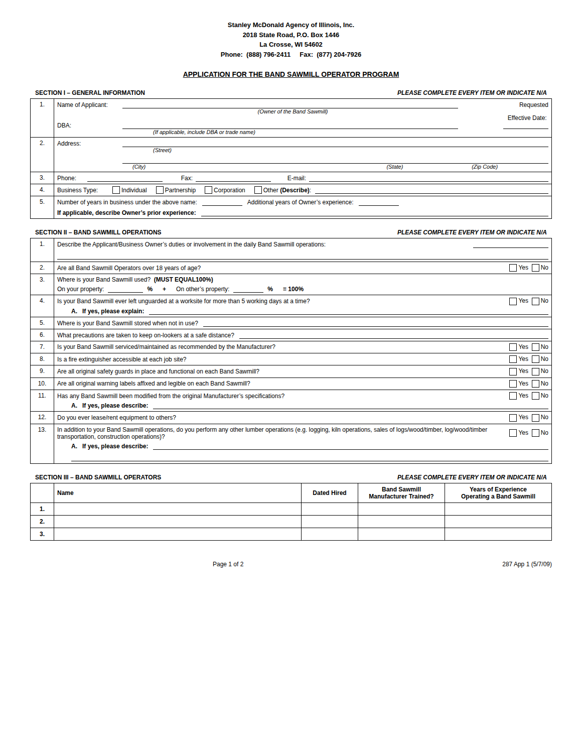Stanley McDonald Agency of Illinois, Inc.
2018 State Road, P.O. Box 1446
La Crosse, WI 54602
Phone: (888) 796-2411 Fax: (877) 204-7926
APPLICATION FOR THE BAND SAWMILL OPERATOR PROGRAM
SECTION I – GENERAL INFORMATION PLEASE COMPLETE EVERY ITEM OR INDICATE N/A
| 1. | Name of Applicant: Requested (Owner of the Band Sawmill) DBA: Effective Date: (If applicable, include DBA or trade name) |
| 2. | Address: (Street) (City) (State) (Zip Code) |
| 3. | Phone: Fax: E-mail: |
| 4. | Business Type: Individual Partnership Corporation Other (Describe) : |
| 5. | Number of years in business under the above name: Additional years of Owner’s experience: If applicable, describe Owner’s prior experience: |
SECTION II – BAND SAWMILL OPERATIONS PLEASE COMPLETE EVERY ITEM OR INDICATE N/A
| 1. | Describe the Applicant/Business Owner’s duties or involvement in the daily Band Sawmill operations: |
| 2. | Are all Band Sawmill Operators over 18 years of age? Yes No |
| 3. | Where is your Band Sawmill used? (MUST EQUAL100%) On your property: % + On other’s property: % = 100% |
| 4. | Is your Band Sawmill ever left unguarded at a worksite for more than 5 working days at a time? Yes No A. If yes, please explain: |
| 5. | Where is your Band Sawmill stored when not in use? |
| 6. | What precautions are taken to keep on-lookers at a safe distance? |
| 7. | Is your Band Sawmill serviced/maintained as recommended by the Manufacturer? Yes No |
| 8. | Is a fire extinguisher accessible at each job site? Yes No |
| 9. | Are all original safety guards in place and functional on each Band Sawmill? Yes No |
| 10. | Are all original warning labels affixed and legible on each Band Sawmill? Yes No |
| 11. | Has any Band Sawmill been modified from the original Manufacturer’s specifications? Yes No A. If yes, please describe: |
| 12. | Do you ever lease/rent equipment to others? Yes No |
| 13. | In addition to your Band Sawmill operations, do you perform any other lumber operations (e.g. logging, kiln operations, sales of logs/wood/timber, log/wood/timber transportation, construction operations)? Yes No A. If yes, please describe: |
SECTION III – BAND SAWMILL OPERATORS PLEASE COMPLETE EVERY ITEM OR INDICATE N/A
| | Name | Dated Hired | Band Sawmill Manufacturer Trained? | Years of Experience Operating a Band Sawmill |
| --- | --- | --- | --- | --- |
| 1. | | | | |
| 2. | | | | |
| 3. | | | | |
Page 1 of 2 287 App 1 (5/7/09)